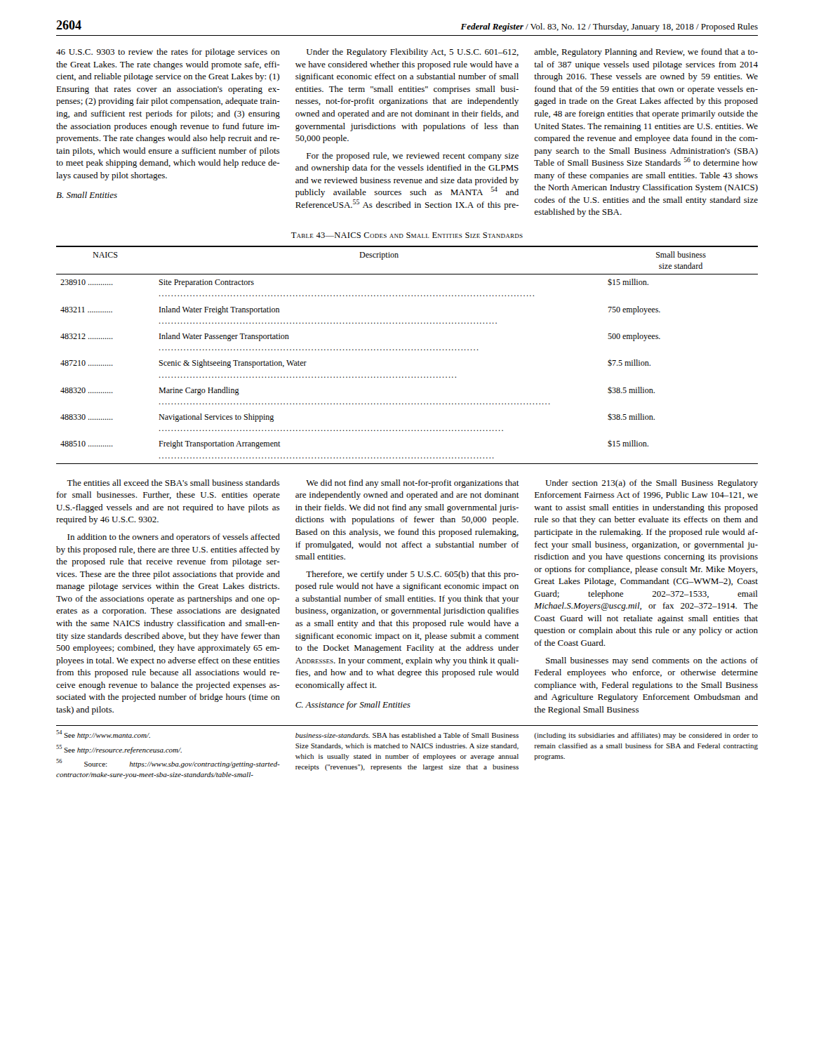2604
Federal Register / Vol. 83, No. 12 / Thursday, January 18, 2018 / Proposed Rules
46 U.S.C. 9303 to review the rates for pilotage services on the Great Lakes. The rate changes would promote safe, efficient, and reliable pilotage service on the Great Lakes by: (1) Ensuring that rates cover an association's operating expenses; (2) providing fair pilot compensation, adequate training, and sufficient rest periods for pilots; and (3) ensuring the association produces enough revenue to fund future improvements. The rate changes would also help recruit and retain pilots, which would ensure a sufficient number of pilots to meet peak shipping demand, which would help reduce delays caused by pilot shortages.
B. Small Entities
Under the Regulatory Flexibility Act, 5 U.S.C. 601–612, we have considered whether this proposed rule would have a significant economic effect on a substantial number of small entities. The term ''small entities'' comprises small businesses, not-for-profit organizations that are independently owned and operated and are not dominant in their fields, and governmental jurisdictions with populations of less than 50,000 people.
For the proposed rule, we reviewed recent company size and ownership data for the vessels identified in the GLPMS and we reviewed business revenue and size data provided by publicly available sources such as MANTA 54 and ReferenceUSA.55 As described in Section IX.A of this preamble, Regulatory Planning and Review, we found that a total of 387 unique vessels used pilotage services from 2014 through 2016. These vessels are owned by 59 entities. We found that of the 59 entities that own or operate vessels engaged in trade on the Great Lakes affected by this proposed rule, 48 are foreign entities that operate primarily outside the United States. The remaining 11 entities are U.S. entities. We compared the revenue and employee data found in the company search to the Small Business Administration's (SBA) Table of Small Business Size Standards 56 to determine how many of these companies are small entities. Table 43 shows the North American Industry Classification System (NAICS) codes of the U.S. entities and the small entity standard size established by the SBA.
Table 43—NAICS Codes and Small Entities Size Standards
| NAICS | Description | Small business size standard |
| --- | --- | --- |
| 238910 ............ | Site Preparation Contractors ......................................................................................................................... | $15 million. |
| 483211 ............ | Inland Water Freight Transportation ............................................................................................................. | 750 employees. |
| 483212 ............ | Inland Water Passenger Transportation ....................................................................................................... | 500 employees. |
| 487210 ............ | Scenic & Sightseeing Transportation, Water ................................................................................................ | $7.5 million. |
| 488320 ............ | Marine Cargo Handling .............................................................................................................................. | $38.5 million. |
| 488330 ............ | Navigational Services to Shipping ............................................................................................................... | $38.5 million. |
| 488510 ............ | Freight Transportation Arrangement ............................................................................................................ | $15 million. |
The entities all exceed the SBA's small business standards for small businesses. Further, these U.S. entities operate U.S.-flagged vessels and are not required to have pilots as required by 46 U.S.C. 9302.
In addition to the owners and operators of vessels affected by this proposed rule, there are three U.S. entities affected by the proposed rule that receive revenue from pilotage services. These are the three pilot associations that provide and manage pilotage services within the Great Lakes districts. Two of the associations operate as partnerships and one operates as a corporation. These associations are designated with the same NAICS industry classification and small-entity size standards described above, but they have fewer than 500 employees; combined, they have approximately 65 employees in total. We expect no adverse effect on these entities from this proposed rule because all associations would receive enough revenue to balance the projected expenses associated with the projected number of bridge hours (time on task) and pilots.
We did not find any small not-for-profit organizations that are independently owned and operated and are not dominant in their fields. We did not find any small governmental jurisdictions with populations of fewer than 50,000 people. Based on this analysis, we found this proposed rulemaking, if promulgated, would not affect a substantial number of small entities.
Therefore, we certify under 5 U.S.C. 605(b) that this proposed rule would not have a significant economic impact on a substantial number of small entities. If you think that your business, organization, or governmental jurisdiction qualifies as a small entity and that this proposed rule would have a significant economic impact on it, please submit a comment to the Docket Management Facility at the address under Addresses. In your comment, explain why you think it qualifies, and how and to what degree this proposed rule would economically affect it.
C. Assistance for Small Entities
Under section 213(a) of the Small Business Regulatory Enforcement Fairness Act of 1996, Public Law 104–121, we want to assist small entities in understanding this proposed rule so that they can better evaluate its effects on them and participate in the rulemaking. If the proposed rule would affect your small business, organization, or governmental jurisdiction and you have questions concerning its provisions or options for compliance, please consult Mr. Mike Moyers, Great Lakes Pilotage, Commandant (CG–WWM–2), Coast Guard; telephone 202–372–1533, email Michael.S.Moyers@uscg.mil, or fax 202–372–1914. The Coast Guard will not retaliate against small entities that question or complain about this rule or any policy or action of the Coast Guard.
Small businesses may send comments on the actions of Federal employees who enforce, or otherwise determine compliance with, Federal regulations to the Small Business and Agriculture Regulatory Enforcement Ombudsman and the Regional Small Business
54 See http://www.manta.com/.
55 See http://resource.referenceusa.com/.
56 Source: https://www.sba.gov/contracting/getting-started-contractor/make-sure-you-meet-sba-size-standards/table-small-business-size-standards. SBA has established a Table of Small Business Size Standards, which is matched to NAICS industries. A size standard, which is usually stated in number of employees or average annual receipts (''revenues''), represents the largest size that a business (including its subsidiaries and affiliates) may be considered in order to remain classified as a small business for SBA and Federal contracting programs.